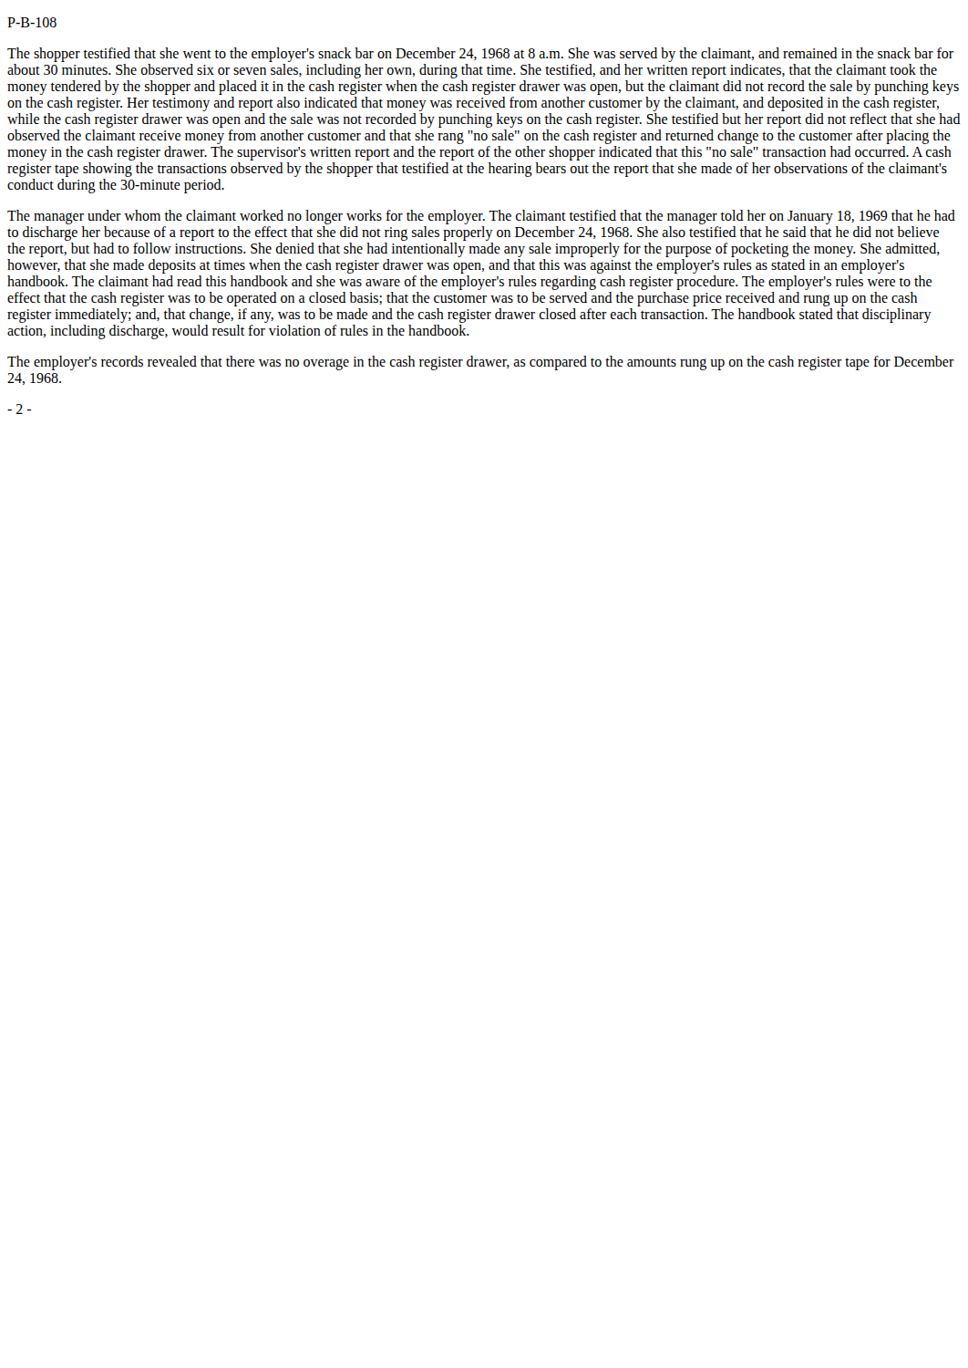P-B-108
The shopper testified that she went to the employer's snack bar on December 24, 1968 at 8 a.m. She was served by the claimant, and remained in the snack bar for about 30 minutes. She observed six or seven sales, including her own, during that time. She testified, and her written report indicates, that the claimant took the money tendered by the shopper and placed it in the cash register when the cash register drawer was open, but the claimant did not record the sale by punching keys on the cash register. Her testimony and report also indicated that money was received from another customer by the claimant, and deposited in the cash register, while the cash register drawer was open and the sale was not recorded by punching keys on the cash register. She testified but her report did not reflect that she had observed the claimant receive money from another customer and that she rang "no sale" on the cash register and returned change to the customer after placing the money in the cash register drawer. The supervisor's written report and the report of the other shopper indicated that this "no sale" transaction had occurred. A cash register tape showing the transactions observed by the shopper that testified at the hearing bears out the report that she made of her observations of the claimant's conduct during the 30-minute period.
The manager under whom the claimant worked no longer works for the employer. The claimant testified that the manager told her on January 18, 1969 that he had to discharge her because of a report to the effect that she did not ring sales properly on December 24, 1968. She also testified that he said that he did not believe the report, but had to follow instructions. She denied that she had intentionally made any sale improperly for the purpose of pocketing the money. She admitted, however, that she made deposits at times when the cash register drawer was open, and that this was against the employer's rules as stated in an employer's handbook. The claimant had read this handbook and she was aware of the employer's rules regarding cash register procedure. The employer's rules were to the effect that the cash register was to be operated on a closed basis; that the customer was to be served and the purchase price received and rung up on the cash register immediately; and, that change, if any, was to be made and the cash register drawer closed after each transaction. The handbook stated that disciplinary action, including discharge, would result for violation of rules in the handbook.
The employer's records revealed that there was no overage in the cash register drawer, as compared to the amounts rung up on the cash register tape for December 24, 1968.
- 2 -